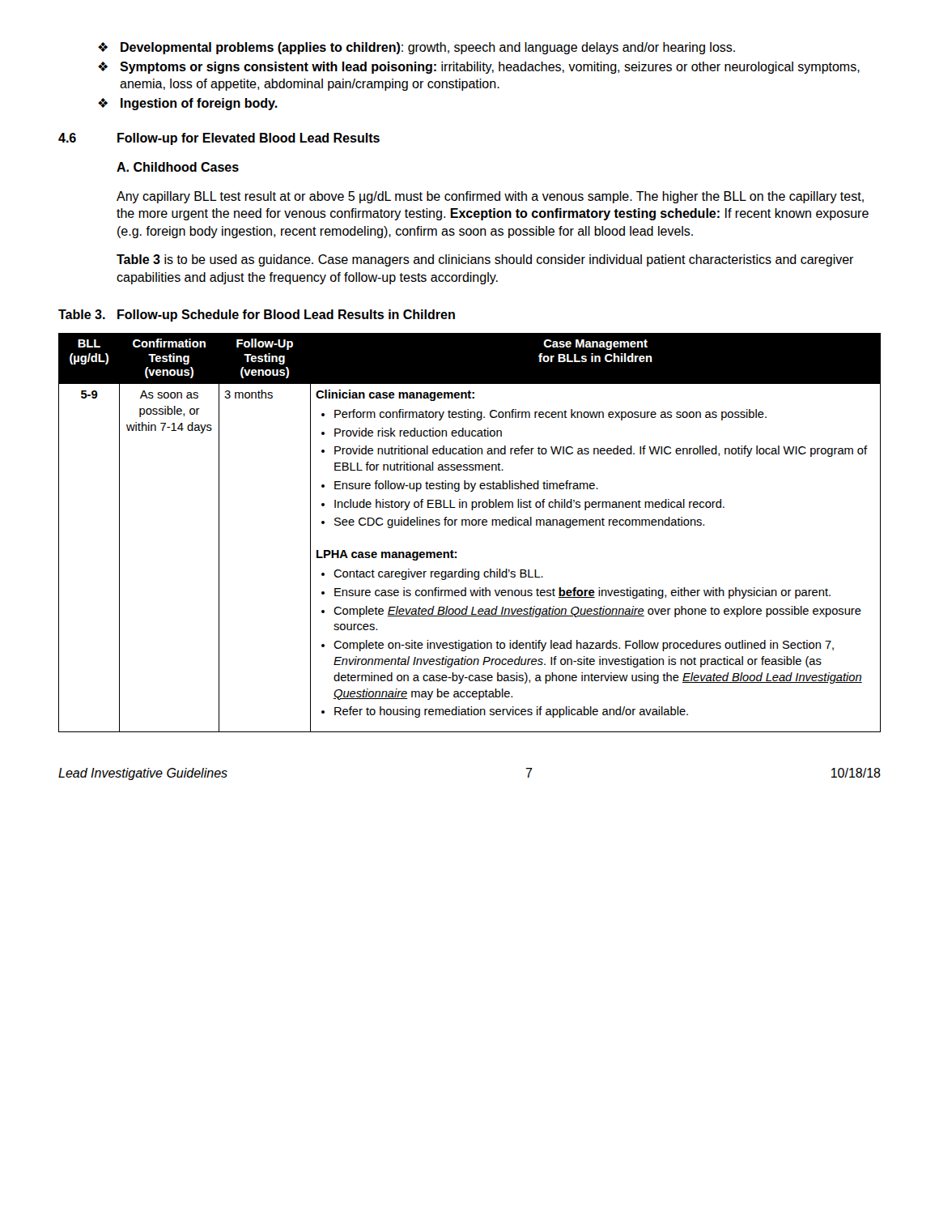Developmental problems (applies to children): growth, speech and language delays and/or hearing loss.
Symptoms or signs consistent with lead poisoning: irritability, headaches, vomiting, seizures or other neurological symptoms, anemia, loss of appetite, abdominal pain/cramping or constipation.
Ingestion of foreign body.
4.6 Follow-up for Elevated Blood Lead Results
A. Childhood Cases
Any capillary BLL test result at or above 5 µg/dL must be confirmed with a venous sample. The higher the BLL on the capillary test, the more urgent the need for venous confirmatory testing. Exception to confirmatory testing schedule: If recent known exposure (e.g. foreign body ingestion, recent remodeling), confirm as soon as possible for all blood lead levels.
Table 3 is to be used as guidance. Case managers and clinicians should consider individual patient characteristics and caregiver capabilities and adjust the frequency of follow-up tests accordingly.
Table 3. Follow-up Schedule for Blood Lead Results in Children
| BLL (µg/dL) | Confirmation Testing (venous) | Follow-Up Testing (venous) | Case Management for BLLs in Children |
| --- | --- | --- | --- |
| 5-9 | As soon as possible, or within 7-14 days | 3 months | Clinician case management: Perform confirmatory testing. Confirm recent known exposure as soon as possible. Provide risk reduction education Provide nutritional education and refer to WIC as needed. If WIC enrolled, notify local WIC program of EBLL for nutritional assessment. Ensure follow-up testing by established timeframe. Include history of EBLL in problem list of child’s permanent medical record. See CDC guidelines for more medical management recommendations. LPHA case management: Contact caregiver regarding child’s BLL. Ensure case is confirmed with venous test before investigating, either with physician or parent. Complete Elevated Blood Lead Investigation Questionnaire over phone to explore possible exposure sources. Complete on-site investigation to identify lead hazards. Follow procedures outlined in Section 7, Environmental Investigation Procedures . If on-site investigation is not practical or feasible (as determined on a case-by-case basis), a phone interview using the Elevated Blood Lead Investigation Questionnaire may be acceptable. Refer to housing remediation services if applicable and/or available. |
Lead Investigative Guidelines
7
10/18/18